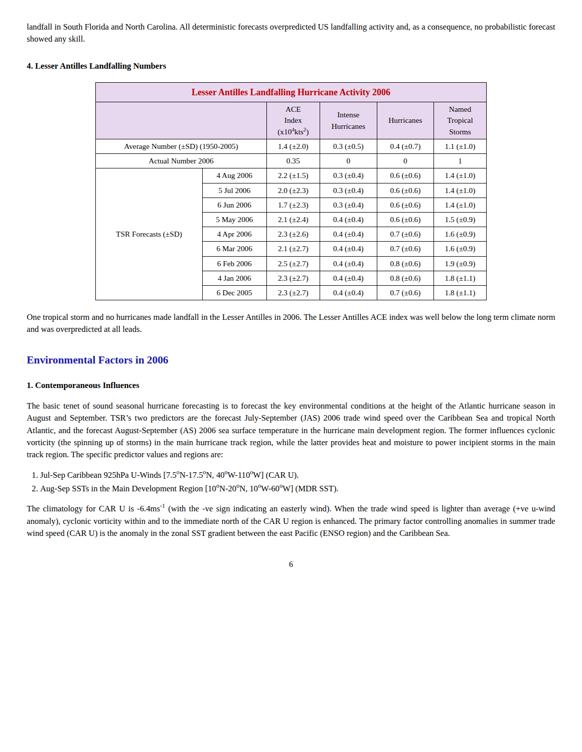landfall in South Florida and North Carolina. All deterministic forecasts overpredicted US landfalling activity and, as a consequence, no probabilistic forecast showed any skill.
4. Lesser Antilles Landfalling Numbers
Lesser Antilles Landfalling Hurricane Activity 2006
| | ACE Index (x10 4 kts 2 ) | Intense Hurricanes | Hurricanes | Named Tropical Storms |
| --- | --- | --- | --- | --- |
| Average Number (±SD) (1950-2005) | 1.4 (±2.0) | 0.3 (±0.5) | 0.4 (±0.7) | 1.1 (±1.0) |
| Actual Number 2006 | 0.35 | 0 | 0 | 1 |
| TSR Forecasts (±SD) | 4 Aug 2006 | 2.2 (±1.5) | 0.3 (±0.4) | 0.6 (±0.6) | 1.4 (±1.0) |
| 5 Jul 2006 | 2.0 (±2.3) | 0.3 (±0.4) | 0.6 (±0.6) | 1.4 (±1.0) |
| 6 Jun 2006 | 1.7 (±2.3) | 0.3 (±0.4) | 0.6 (±0.6) | 1.4 (±1.0) |
| 5 May 2006 | 2.1 (±2.4) | 0.4 (±0.4) | 0.6 (±0.6) | 1.5 (±0.9) |
| 4 Apr 2006 | 2.3 (±2.6) | 0.4 (±0.4) | 0.7 (±0.6) | 1.6 (±0.9) |
| 6 Mar 2006 | 2.1 (±2.7) | 0.4 (±0.4) | 0.7 (±0.6) | 1.6 (±0.9) |
| 6 Feb 2006 | 2.5 (±2.7) | 0.4 (±0.4) | 0.8 (±0.6) | 1.9 (±0.9) |
| 4 Jan 2006 | 2.3 (±2.7) | 0.4 (±0.4) | 0.8 (±0.6) | 1.8 (±1.1) |
| 6 Dec 2005 | 2.3 (±2.7) | 0.4 (±0.4) | 0.7 (±0.6) | 1.8 (±1.1) |
One tropical storm and no hurricanes made landfall in the Lesser Antilles in 2006. The Lesser Antilles ACE index was well below the long term climate norm and was overpredicted at all leads.
Environmental Factors in 2006
1. Contemporaneous Influences
The basic tenet of sound seasonal hurricane forecasting is to forecast the key environmental conditions at the height of the Atlantic hurricane season in August and September. TSR’s two predictors are the forecast July-September (JAS) 2006 trade wind speed over the Caribbean Sea and tropical North Atlantic, and the forecast August-September (AS) 2006 sea surface temperature in the hurricane main development region. The former influences cyclonic vorticity (the spinning up of storms) in the main hurricane track region, while the latter provides heat and moisture to power incipient storms in the main track region. The specific predictor values and regions are:
Jul-Sep Caribbean 925hPa U-Winds [7.5oN-17.5oN, 40oW-110oW] (CAR U).
Aug-Sep SSTs in the Main Development Region [10oN-20oN, 10oW-60oW] (MDR SST).
The climatology for CAR U is -6.4ms-1 (with the -ve sign indicating an easterly wind). When the trade wind speed is lighter than average (+ve u-wind anomaly), cyclonic vorticity within and to the immediate north of the CAR U region is enhanced. The primary factor controlling anomalies in summer trade wind speed (CAR U) is the anomaly in the zonal SST gradient between the east Pacific (ENSO region) and the Caribbean Sea.
6